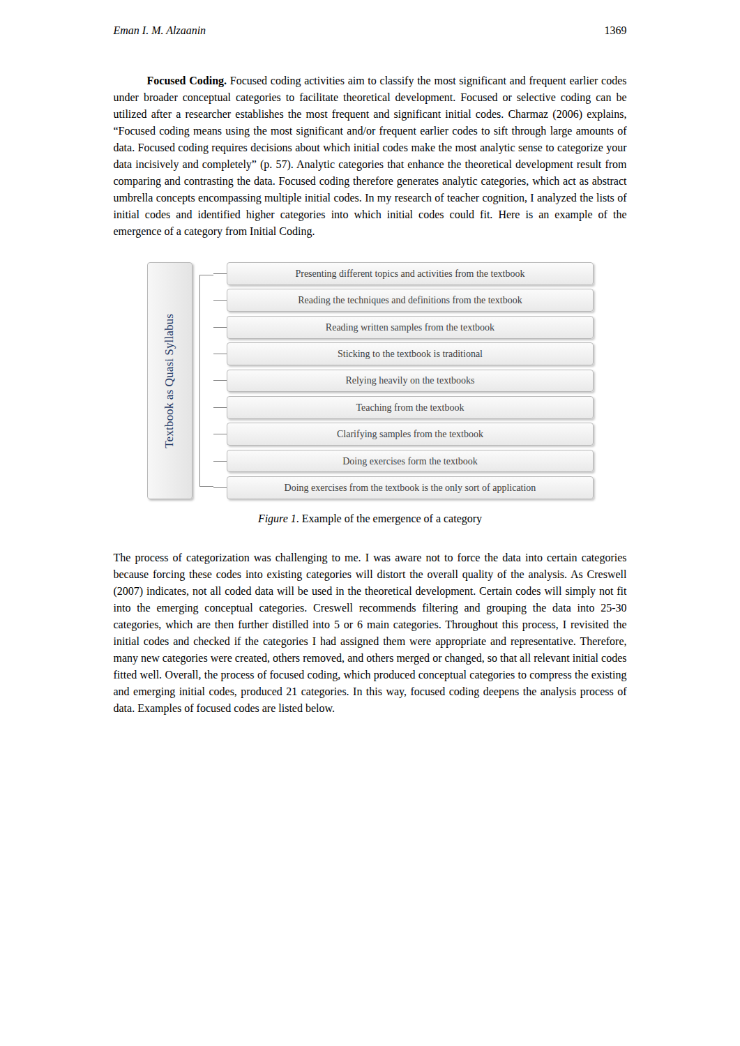Eman I. M. Alzaanin 1369
Focused Coding. Focused coding activities aim to classify the most significant and frequent earlier codes under broader conceptual categories to facilitate theoretical development. Focused or selective coding can be utilized after a researcher establishes the most frequent and significant initial codes. Charmaz (2006) explains, “Focused coding means using the most significant and/or frequent earlier codes to sift through large amounts of data. Focused coding requires decisions about which initial codes make the most analytic sense to categorize your data incisively and completely” (p. 57). Analytic categories that enhance the theoretical development result from comparing and contrasting the data. Focused coding therefore generates analytic categories, which act as abstract umbrella concepts encompassing multiple initial codes. In my research of teacher cognition, I analyzed the lists of initial codes and identified higher categories into which initial codes could fit. Here is an example of the emergence of a category from Initial Coding.
Textbook as Quasi Syllabus
Presenting different topics and activities from the textbook
Reading the techniques and definitions from the textbook
Reading written samples from the textbook
Sticking to the textbook is traditional
Relying heavily on the textbooks
Teaching from the textbook
Clarifying samples from the textbook
Doing exercises form the textbook
Doing exercises from the textbook is the only sort of application
Figure 1. Example of the emergence of a category
The process of categorization was challenging to me. I was aware not to force the data into certain categories because forcing these codes into existing categories will distort the overall quality of the analysis. As Creswell (2007) indicates, not all coded data will be used in the theoretical development. Certain codes will simply not fit into the emerging conceptual categories. Creswell recommends filtering and grouping the data into 25-30 categories, which are then further distilled into 5 or 6 main categories. Throughout this process, I revisited the initial codes and checked if the categories I had assigned them were appropriate and representative. Therefore, many new categories were created, others removed, and others merged or changed, so that all relevant initial codes fitted well. Overall, the process of focused coding, which produced conceptual categories to compress the existing and emerging initial codes, produced 21 categories. In this way, focused coding deepens the analysis process of data. Examples of focused codes are listed below.